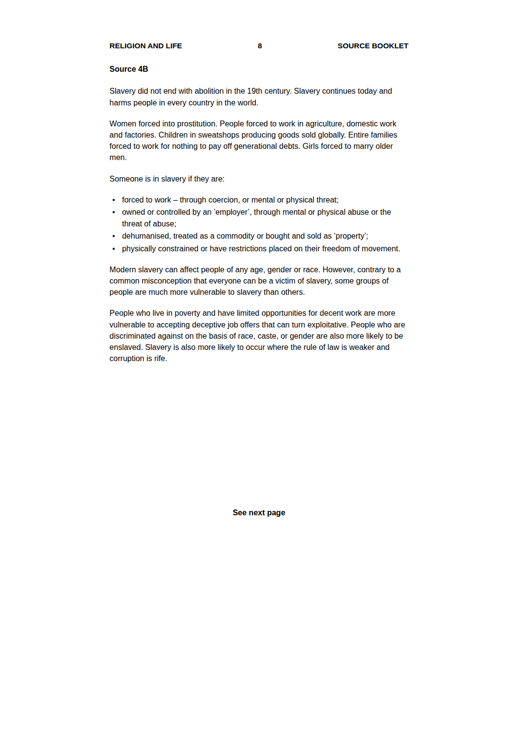RELIGION AND LIFE 8 SOURCE BOOKLET
Source 4B
Slavery did not end with abolition in the 19th century. Slavery continues today and harms people in every country in the world.
Women forced into prostitution. People forced to work in agriculture, domestic work and factories. Children in sweatshops producing goods sold globally. Entire families forced to work for nothing to pay off generational debts. Girls forced to marry older men.
Someone is in slavery if they are:
forced to work – through coercion, or mental or physical threat;
owned or controlled by an ’employer’, through mental or physical abuse or the threat of abuse;
dehumanised, treated as a commodity or bought and sold as ‘property’;
physically constrained or have restrictions placed on their freedom of movement.
Modern slavery can affect people of any age, gender or race. However, contrary to a common misconception that everyone can be a victim of slavery, some groups of people are much more vulnerable to slavery than others.
People who live in poverty and have limited opportunities for decent work are more vulnerable to accepting deceptive job offers that can turn exploitative. People who are discriminated against on the basis of race, caste, or gender are also more likely to be enslaved. Slavery is also more likely to occur where the rule of law is weaker and corruption is rife.
See next page